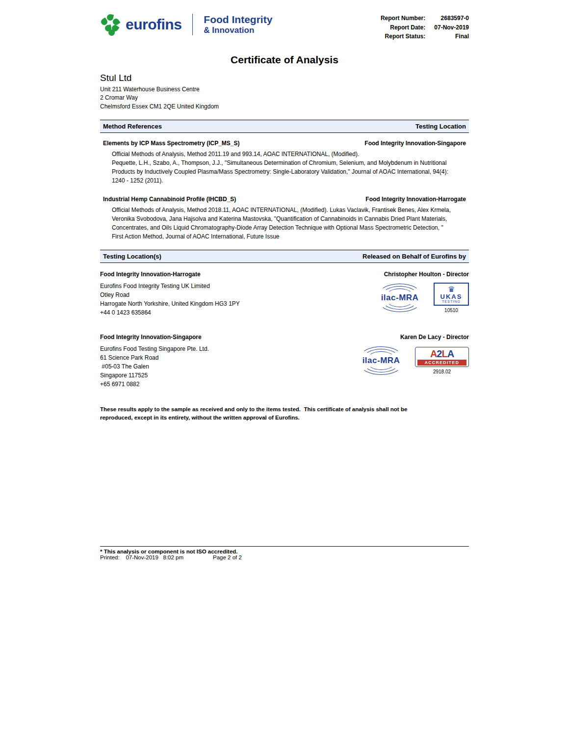eurofins
Food Integrity
& Innovation
| Report Number: | 2683597-0 |
| Report Date: | 07-Nov-2019 |
| Report Status: | Final |
Certificate of Analysis
Stul Ltd
Unit 211 Waterhouse Business Centre
2 Cromar Way
Chelmsford Essex CM1 2QE United Kingdom
Method References Testing Location
Elements by ICP Mass Spectrometry (ICP_MS_S) Food Integrity Innovation-Singapore
Official Methods of Analysis, Method 2011.19 and 993.14, AOAC INTERNATIONAL, (Modified).
Pequette, L.H., Szabo, A., Thompson, J.J., "Simultaneous Determination of Chromium, Selenium, and Molybdenum in Nutritional Products by Inductively Coupled Plasma/Mass Spectrometry: Single-Laboratory Validation," Journal of AOAC International, 94(4): 1240 - 1252 (2011).
Industrial Hemp Cannabinoid Profile (IHCBD_S) Food Integrity Innovation-Harrogate
Official Methods of Analysis, Method 2018.11, AOAC INTERNATIONAL, (Modified). Lukas Vaclavik, Frantisek Benes, Alex Krmela, Veronika Svobodova, Jana Hajsolva and Katerina Mastovska, "Quantification of Cannabinoids in Cannabis Dried Plant Materials, Concentrates, and Oils Liquid Chromatography-Diode Array Detection Technique with Optional Mass Spectrometric Detection, " First Action Method, Journal of AOAC International, Future Issue
Testing Location(s) Released on Behalf of Eurofins by
Food Integrity Innovation-Harrogate
Eurofins Food Integrity Testing UK Limited
Otley Road
Harrogate North Yorkshire, United Kingdom HG3 1PY
+44 0 1423 635864
Christopher Houlton - Director
ilac-MRA
♛
UKAS
TESTING
10510
Food Integrity Innovation-Singapore
Eurofins Food Testing Singapore Pte. Ltd.
61 Science Park Road
#05-03 The Galen
Singapore 117525
+65 6971 0882
Karen De Lacy - Director
ilac-MRA
A2LA
ACCREDITED
2918.02
These results apply to the sample as received and only to the items tested. This certificate of analysis shall not be reproduced, except in its entirety, without the written approval of Eurofins.
* This analysis or component is not ISO accredited.
Printed: 07-Nov-2019 8:02 pm
Page 2 of 2